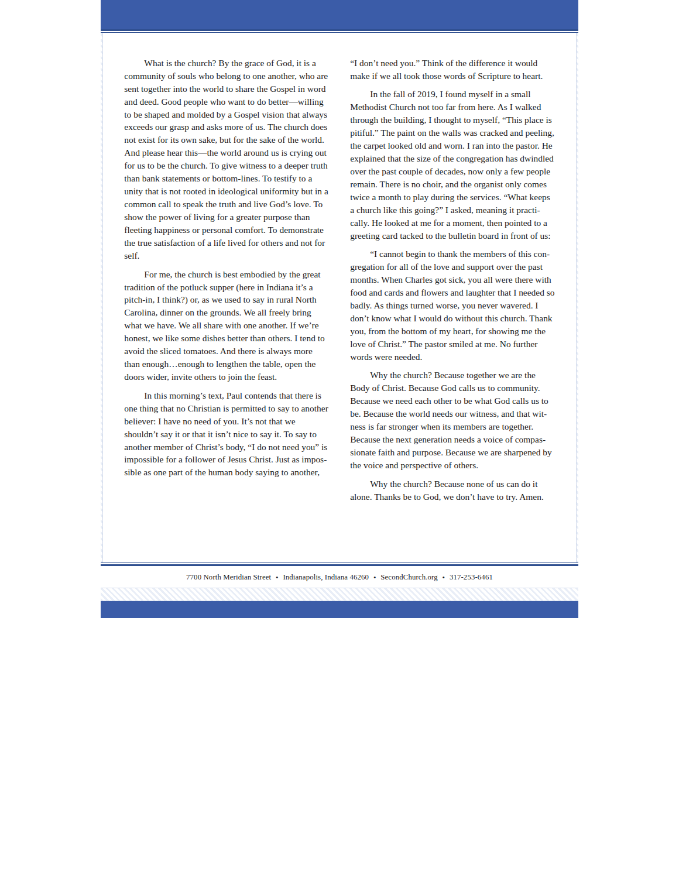What is the church? By the grace of God, it is a community of souls who belong to one another, who are sent together into the world to share the Gospel in word and deed. Good people who want to do better—willing to be shaped and molded by a Gospel vision that always exceeds our grasp and asks more of us. The church does not exist for its own sake, but for the sake of the world. And please hear this—the world around us is crying out for us to be the church. To give witness to a deeper truth than bank statements or bottom-lines. To testify to a unity that is not rooted in ideological uniformity but in a common call to speak the truth and live God’s love. To show the power of living for a greater purpose than fleeting happiness or personal comfort. To demonstrate the true satisfaction of a life lived for others and not for self.
For me, the church is best embodied by the great tradition of the potluck supper (here in Indiana it’s a pitch-in, I think?) or, as we used to say in rural North Carolina, dinner on the grounds. We all freely bring what we have. We all share with one another. If we’re honest, we like some dishes better than others. I tend to avoid the sliced tomatoes. And there is always more than enough…enough to lengthen the table, open the doors wider, invite others to join the feast.
In this morning’s text, Paul contends that there is one thing that no Christian is permitted to say to another believer: I have no need of you. It’s not that we shouldn’t say it or that it isn’t nice to say it. To say to another member of Christ’s body, “I do not need you” is impossible for a follower of Jesus Christ. Just as impossible as one part of the human body saying to another, “I don’t need you.” Think of the difference it would make if we all took those words of Scripture to heart.
In the fall of 2019, I found myself in a small Methodist Church not too far from here. As I walked through the building, I thought to myself, “This place is pitiful.” The paint on the walls was cracked and peeling, the carpet looked old and worn. I ran into the pastor. He explained that the size of the congregation has dwindled over the past couple of decades, now only a few people remain. There is no choir, and the organist only comes twice a month to play during the services. “What keeps a church like this going?” I asked, meaning it practically. He looked at me for a moment, then pointed to a greeting card tacked to the bulletin board in front of us:
“I cannot begin to thank the members of this congregation for all of the love and support over the past months. When Charles got sick, you all were there with food and cards and flowers and laughter that I needed so badly. As things turned worse, you never wavered. I don’t know what I would do without this church. Thank you, from the bottom of my heart, for showing me the love of Christ.” The pastor smiled at me. No further words were needed.
Why the church? Because together we are the Body of Christ. Because God calls us to community. Because we need each other to be what God calls us to be. Because the world needs our witness, and that witness is far stronger when its members are together. Because the next generation needs a voice of compassionate faith and purpose. Because we are sharpened by the voice and perspective of others.
Why the church? Because none of us can do it alone. Thanks be to God, we don’t have to try. Amen.
7700 North Meridian Street • Indianapolis, Indiana 46260 • SecondChurch.org • 317-253-6461